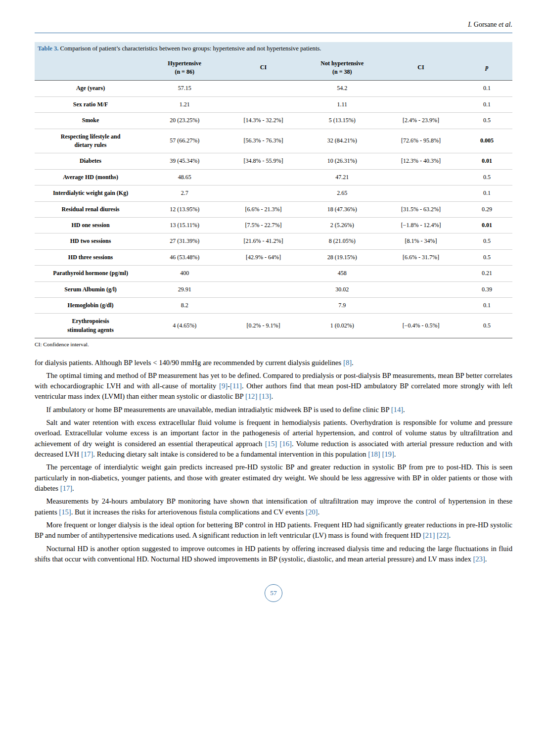I. Gorsane et al.
Table 3. Comparison of patient’s characteristics between two groups: hypertensive and not hypertensive patients.
| | Hypertensive (n = 86) | CI | Not hypertensive (n = 38) | CI | p |
| --- | --- | --- | --- | --- | --- |
| Age (years) | 57.15 | | 54.2 | | 0.1 |
| Sex ratio M/F | 1.21 | | 1.11 | | 0.1 |
| Smoke | 20 (23.25%) | [14.3% - 32.2%] | 5 (13.15%) | [2.4% - 23.9%] | 0.5 |
| Respecting lifestyle and dietary rules | 57 (66.27%) | [56.3% - 76.3%] | 32 (84.21%) | [72.6% - 95.8%] | 0.005 |
| Diabetes | 39 (45.34%) | [34.8% - 55.9%] | 10 (26.31%) | [12.3% - 40.3%] | 0.01 |
| Average HD (months) | 48.65 | | 47.21 | | 0.5 |
| Interdialytic weight gain (Kg) | 2.7 | | 2.65 | | 0.1 |
| Residual renal diuresis | 12 (13.95%) | [6.6% - 21.3%] | 18 (47.36%) | [31.5% - 63.2%] | 0.29 |
| HD one session | 13 (15.11%) | [7.5% - 22.7%] | 2 (5.26%) | [−1.8% - 12.4%] | 0.01 |
| HD two sessions | 27 (31.39%) | [21.6% - 41.2%] | 8 (21.05%) | [8.1% - 34%] | 0.5 |
| HD three sessions | 46 (53.48%) | [42.9% - 64%] | 28 (19.15%) | [6.6% - 31.7%] | 0.5 |
| Parathyroid hormone (pg/ml) | 400 | | 458 | | 0.21 |
| Serum Albumin (g/l) | 29.91 | | 30.02 | | 0.39 |
| Hemoglobin (g/dl) | 8.2 | | 7.9 | | 0.1 |
| Erythropoiesis stimulating agents | 4 (4.65%) | [0.2% - 9.1%] | 1 (0.02%) | [−0.4% - 0.5%] | 0.5 |
CI: Confidence interval.
for dialysis patients. Although BP levels < 140/90 mmHg are recommended by current dialysis guidelines [8].
The optimal timing and method of BP measurement has yet to be defined. Compared to predialysis or post-dialysis BP measurements, mean BP better correlates with echocardiographic LVH and with all-cause of mortality [9]-[11]. Other authors find that mean post-HD ambulatory BP correlated more strongly with left ventricular mass index (LVMI) than either mean systolic or diastolic BP [12] [13].
If ambulatory or home BP measurements are unavailable, median intradialytic midweek BP is used to define clinic BP [14].
Salt and water retention with excess extracellular fluid volume is frequent in hemodialysis patients. Overhydration is responsible for volume and pressure overload. Extracellular volume excess is an important factor in the pathogenesis of arterial hypertension, and control of volume status by ultrafiltration and achievement of dry weight is considered an essential therapeutical approach [15] [16]. Volume reduction is associated with arterial pressure reduction and with decreased LVH [17]. Reducing dietary salt intake is considered to be a fundamental intervention in this population [18] [19].
The percentage of interdialytic weight gain predicts increased pre-HD systolic BP and greater reduction in systolic BP from pre to post-HD. This is seen particularly in non-diabetics, younger patients, and those with greater estimated dry weight. We should be less aggressive with BP in older patients or those with diabetes [17].
Measurements by 24-hours ambulatory BP monitoring have shown that intensification of ultrafiltration may improve the control of hypertension in these patients [15]. But it increases the risks for arteriovenous fistula complications and CV events [20].
More frequent or longer dialysis is the ideal option for bettering BP control in HD patients. Frequent HD had significantly greater reductions in pre-HD systolic BP and number of antihypertensive medications used. A significant reduction in left ventricular (LV) mass is found with frequent HD [21] [22].
Nocturnal HD is another option suggested to improve outcomes in HD patients by offering increased dialysis time and reducing the large fluctuations in fluid shifts that occur with conventional HD. Nocturnal HD showed improvements in BP (systolic, diastolic, and mean arterial pressure) and LV mass index [23].
57